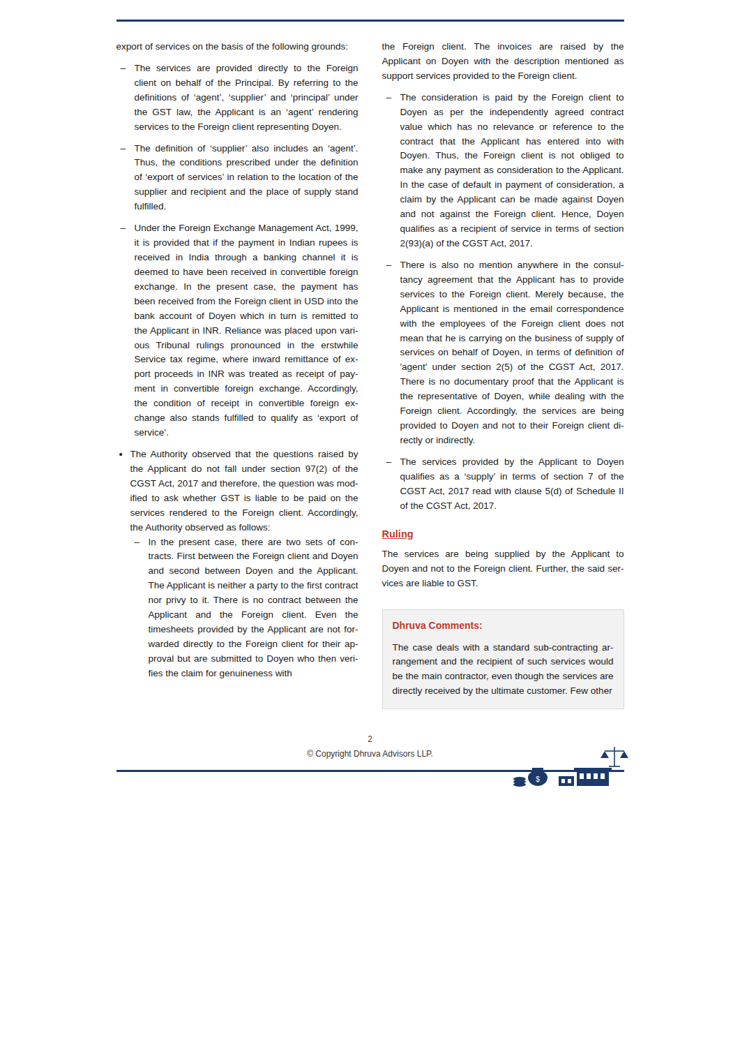export of services on the basis of the following grounds:
The services are provided directly to the Foreign client on behalf of the Principal. By referring to the definitions of ‘agent’, ‘supplier’ and ‘principal’ under the GST law, the Applicant is an ‘agent’ rendering services to the Foreign client representing Doyen.
The definition of ‘supplier’ also includes an ‘agent’. Thus, the conditions prescribed under the definition of ‘export of services’ in relation to the location of the supplier and recipient and the place of supply stand fulfilled.
Under the Foreign Exchange Management Act, 1999, it is provided that if the payment in Indian rupees is received in India through a banking channel it is deemed to have been received in convertible foreign exchange. In the present case, the payment has been received from the Foreign client in USD into the bank account of Doyen which in turn is remitted to the Applicant in INR. Reliance was placed upon various Tribunal rulings pronounced in the erstwhile Service tax regime, where inward remittance of export proceeds in INR was treated as receipt of payment in convertible foreign exchange. Accordingly, the condition of receipt in convertible foreign exchange also stands fulfilled to qualify as ‘export of service’.
The Authority observed that the questions raised by the Applicant do not fall under section 97(2) of the CGST Act, 2017 and therefore, the question was modified to ask whether GST is liable to be paid on the services rendered to the Foreign client. Accordingly, the Authority observed as follows:
In the present case, there are two sets of contracts. First between the Foreign client and Doyen and second between Doyen and the Applicant. The Applicant is neither a party to the first contract nor privy to it. There is no contract between the Applicant and the Foreign client. Even the timesheets provided by the Applicant are not forwarded directly to the Foreign client for their approval but are submitted to Doyen who then verifies the claim for genuineness with
the Foreign client. The invoices are raised by the Applicant on Doyen with the description mentioned as support services provided to the Foreign client.
The consideration is paid by the Foreign client to Doyen as per the independently agreed contract value which has no relevance or reference to the contract that the Applicant has entered into with Doyen. Thus, the Foreign client is not obliged to make any payment as consideration to the Applicant. In the case of default in payment of consideration, a claim by the Applicant can be made against Doyen and not against the Foreign client. Hence, Doyen qualifies as a recipient of service in terms of section 2(93)(a) of the CGST Act, 2017.
There is also no mention anywhere in the consultancy agreement that the Applicant has to provide services to the Foreign client. Merely because, the Applicant is mentioned in the email correspondence with the employees of the Foreign client does not mean that he is carrying on the business of supply of services on behalf of Doyen, in terms of definition of 'agent' under section 2(5) of the CGST Act, 2017. There is no documentary proof that the Applicant is the representative of Doyen, while dealing with the Foreign client. Accordingly, the services are being provided to Doyen and not to their Foreign client directly or indirectly.
The services provided by the Applicant to Doyen qualifies as a ‘supply’ in terms of section 7 of the CGST Act, 2017 read with clause 5(d) of Schedule II of the CGST Act, 2017.
Ruling
The services are being supplied by the Applicant to Doyen and not to the Foreign client. Further, the said services are liable to GST.
Dhruva Comments:
The case deals with a standard sub-contracting arrangement and the recipient of such services would be the main contractor, even though the services are directly received by the ultimate customer. Few other
2 © Copyright Dhruva Advisors LLP.
$